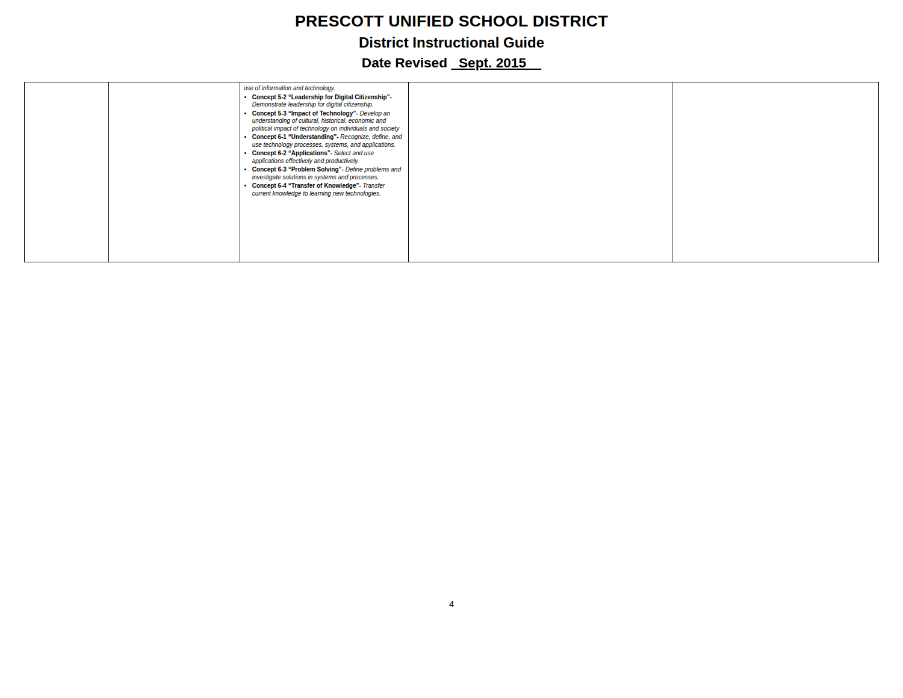PRESCOTT UNIFIED SCHOOL DISTRICT
District Instructional Guide
Date Revised Sept. 2015
| | | use of information and technology. Concept 5-2 “Leadership for Digital Citizenship”- Demonstrate leadership for digital citizenship. Concept 5-3 “Impact of Technology”- Develop an understanding of cultural, historical, economic and political impact of technology on individuals and society Concept 6-1 “Understanding”- Recognize, define, and use technology processes, systems, and applications. Concept 6-2 “Applications”- Select and use applications effectively and productively. Concept 6-3 “Problem Solving”- Define problems and investigate solutions in systems and processes. Concept 6-4 “Transfer of Knowledge”- Transfer current knowledge to learning new technologies. | | |
4